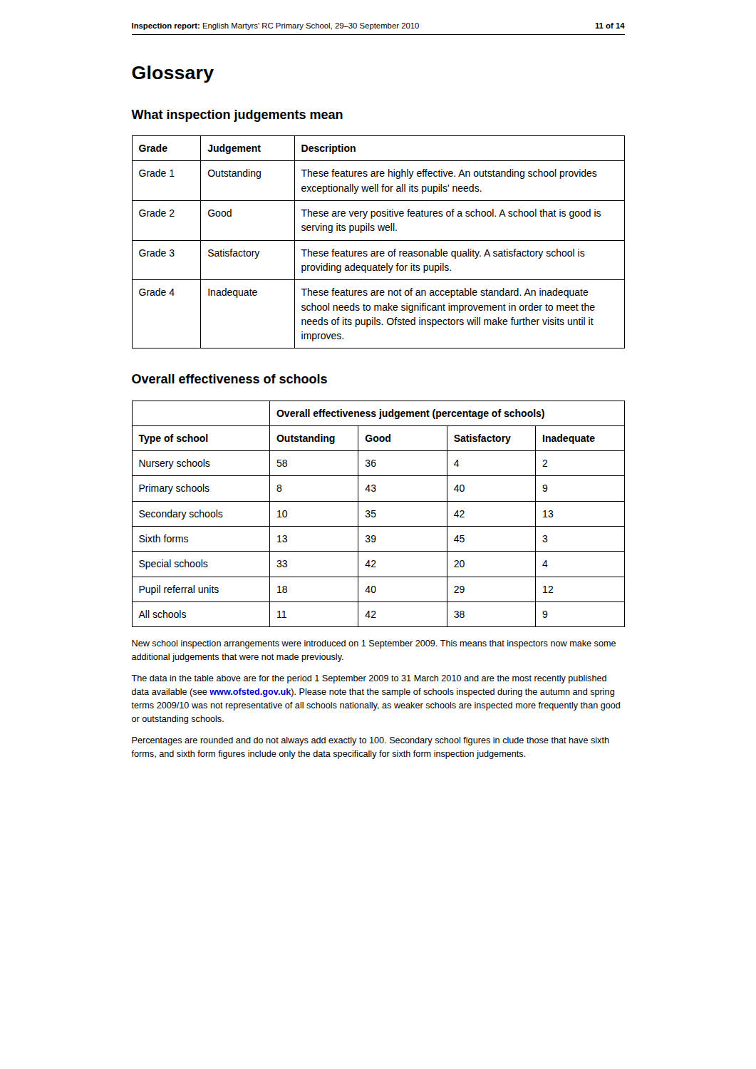Inspection report: English Martyrs' RC Primary School, 29–30 September 2010
11 of 14
Glossary
What inspection judgements mean
| Grade | Judgement | Description |
| --- | --- | --- |
| Grade 1 | Outstanding | These features are highly effective. An outstanding school provides exceptionally well for all its pupils' needs. |
| Grade 2 | Good | These are very positive features of a school. A school that is good is serving its pupils well. |
| Grade 3 | Satisfactory | These features are of reasonable quality. A satisfactory school is providing adequately for its pupils. |
| Grade 4 | Inadequate | These features are not of an acceptable standard. An inadequate school needs to make significant improvement in order to meet the needs of its pupils. Ofsted inspectors will make further visits until it improves. |
Overall effectiveness of schools
| | Overall effectiveness judgement (percentage of schools) |
| --- | --- |
| Type of school | Outstanding | Good | Satisfactory | Inadequate |
| Nursery schools | 58 | 36 | 4 | 2 |
| Primary schools | 8 | 43 | 40 | 9 |
| Secondary schools | 10 | 35 | 42 | 13 |
| Sixth forms | 13 | 39 | 45 | 3 |
| Special schools | 33 | 42 | 20 | 4 |
| Pupil referral units | 18 | 40 | 29 | 12 |
| All schools | 11 | 42 | 38 | 9 |
New school inspection arrangements were introduced on 1 September 2009. This means that inspectors now make some additional judgements that were not made previously.
The data in the table above are for the period 1 September 2009 to 31 March 2010 and are the most recently published data available (see www.ofsted.gov.uk). Please note that the sample of schools inspected during the autumn and spring terms 2009/10 was not representative of all schools nationally, as weaker schools are inspected more frequently than good or outstanding schools.
Percentages are rounded and do not always add exactly to 100. Secondary school figures in clude those that have sixth forms, and sixth form figures include only the data specifically for sixth form inspection judgements.